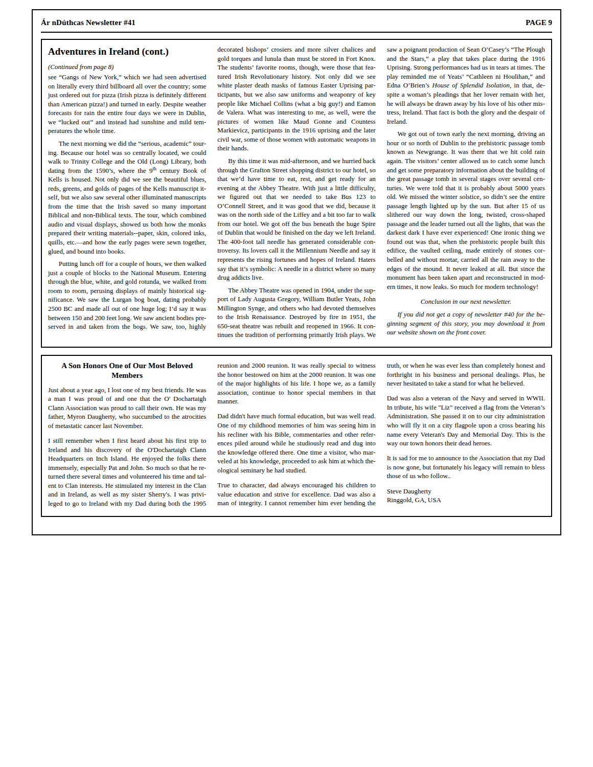Ár nDúthcas Newsletter #41
PAGE 9
Adventures in Ireland (cont.)
(Continued from page 8)
see “Gangs of New York,” which we had seen advertised on literally every third billboard all over the country; some just ordered out for pizza (Irish pizza is definitely different than American pizza!) and turned in early. Despite weather forecasts for rain the entire four days we were in Dublin, we “lucked out” and instead had sunshine and mild temperatures the whole time.
The next morning we did the “serious, academic” touring. Because our hotel was so centrally located, we could walk to Trinity College and the Old (Long) Library, both dating from the 1590’s, where the 9th century Book of Kells is housed. Not only did we see the beautiful blues, reds, greens, and golds of pages of the Kells manuscript itself, but we also saw several other illuminated manuscripts from the time that the Irish saved so many important Biblical and non-Biblical texts. The tour, which combined audio and visual displays, showed us both how the monks prepared their writing materials--paper, skin, colored inks, quills, etc.—and how the early pages were sewn together, glued, and bound into books.
Putting lunch off for a couple of hours, we then walked just a couple of blocks to the National Museum. Entering through the blue, white, and gold rotunda, we walked from room to room, perusing displays of mainly historical significance. We saw the Lurgan bog boat, dating probably 2500 BC and made all out of one huge log; I’d say it was between 150 and 200 feet long. We saw ancient bodies preserved in and taken from the bogs. We saw, too, highly decorated bishops’ crosiers and more silver chalices and gold torques and lunula than must be stored in Fort Knox. The students’ favorite rooms, though, were those that featured Irish Revolutionary history. Not only did we see white plaster death masks of famous Easter Uprising participants, but we also saw uniforms and weaponry of key people like Michael Collins (what a big guy!) and Eamon de Valera. What was interesting to me, as well, were the pictures of women like Maud Gonne and Countess Markievicz, participants in the 1916 uprising and the later civil war, some of those women with automatic weapons in their hands.
By this time it was mid-afternoon, and we hurried back through the Grafton Street shopping district to our hotel, so that we’d have time to eat, rest, and get ready for an evening at the Abbey Theatre. With just a little difficulty, we figured out that we needed to take Bus 123 to O’Connell Street, and it was good that we did, because it was on the north side of the Liffey and a bit too far to walk from our hotel. We got off the bus beneath the huge Spire of Dublin that would be finished on the day we left Ireland. The 400-foot tall needle has generated considerable controversy. Its lovers call it the Millennium Needle and say it represents the rising fortunes and hopes of Ireland. Haters say that it’s symbolic: A needle in a district where so many drug addicts live.
The Abbey Theatre was opened in 1904, under the support of Lady Augusta Gregory, William Butler Yeats, John Millington Synge, and others who had devoted themselves to the Irish Renaissance. Destroyed by fire in 1951, the 650-seat theatre was rebuilt and reopened in 1966. It continues the tradition of performing primarily Irish plays. We saw a poignant production of Sean O’Casey’s “The Plough and the Stars,” a play that takes place during the 1916 Uprising. Strong performances had us in tears at times. The play reminded me of Yeats’ “Cathleen ni Houlihan,” and Edna O’Brien’s House of Splendid Isolation, in that, despite a woman’s pleadings that her lover remain with her, he will always be drawn away by his love of his other mistress, Ireland. That fact is both the glory and the despair of Ireland.
We got out of town early the next morning, driving an hour or so north of Dublin to the prehistoric passage tomb known as Newgrange. It was there that we hit cold rain again. The visitors’ center allowed us to catch some lunch and get some preparatory information about the building of the great passage tomb in several stages over several centuries. We were told that it is probably about 5000 years old. We missed the winter solstice, so didn’t see the entire passage length lighted up by the sun. But after 15 of us slithered our way down the long, twisted, cross-shaped passage and the leader turned out all the lights, that was the darkest dark I have ever experienced! One ironic thing we found out was that, when the prehistoric people built this edifice, the vaulted ceiling, made entirely of stones corbelled and without mortar, carried all the rain away to the edges of the mound. It never leaked at all. But since the monument has been taken apart and reconstructed in modern times, it now leaks. So much for modern technology!
Conclusion in our next newsletter.
If you did not get a copy of newsletter #40 for the beginning segment of this story, you may download it from our website shown on the front cover.
A Son Honors One of Our Most Beloved Members
Just about a year ago, I lost one of my best friends. He was a man I was proud of and one that the O' Dochartaigh Clann Association was proud to call their own. He was my father, Myron Daugherty, who succumbed to the atrocities of metastatic cancer last November.
I still remember when I first heard about his first trip to Ireland and his discovery of the O'Dochartaigh Clann Headquarters on Inch Island. He enjoyed the folks there immensely, especially Pat and John. So much so that he returned there several times and volunteered his time and talent to Clan interests. He stimulated my interest in the Clan and in Ireland, as well as my sister Sherry's. I was privileged to go to Ireland with my Dad during both the 1995 reunion and 2000 reunion. It was really special to witness the honor bestowed on him at the 2000 reunion. It was one of the major highlights of his life. I hope we, as a family association, continue to honor special members in that manner.
Dad didn't have much formal education, but was well read. One of my childhood memories of him was seeing him in his recliner with his Bible, commentaries and other references piled around while he studiously read and dug into the knowledge offered there. One time a visitor, who marveled at his knowledge, proceeded to ask him at which theological seminary he had studied.
True to character, dad always encouraged his children to value education and strive for excellence. Dad was also a man of integrity. I cannot remember him ever bending the truth, or when he was ever less than completely honest and forthright in his business and personal dealings. Plus, he never hesitated to take a stand for what he believed.
Dad was also a veteran of the Navy and served in WWII. In tribute, his wife "Liz" received a flag from the Veteran’s Administration. She passed it on to our city administration who will fly it on a city flagpole upon a cross bearing his name every Veteran's Day and Memorial Day. This is the way our town honors their dead heroes.
It is sad for me to announce to the Association that my Dad is now gone, but fortunately his legacy will remain to bless those of us who follow..
Steve Daugherty Ringgold, GA, USA